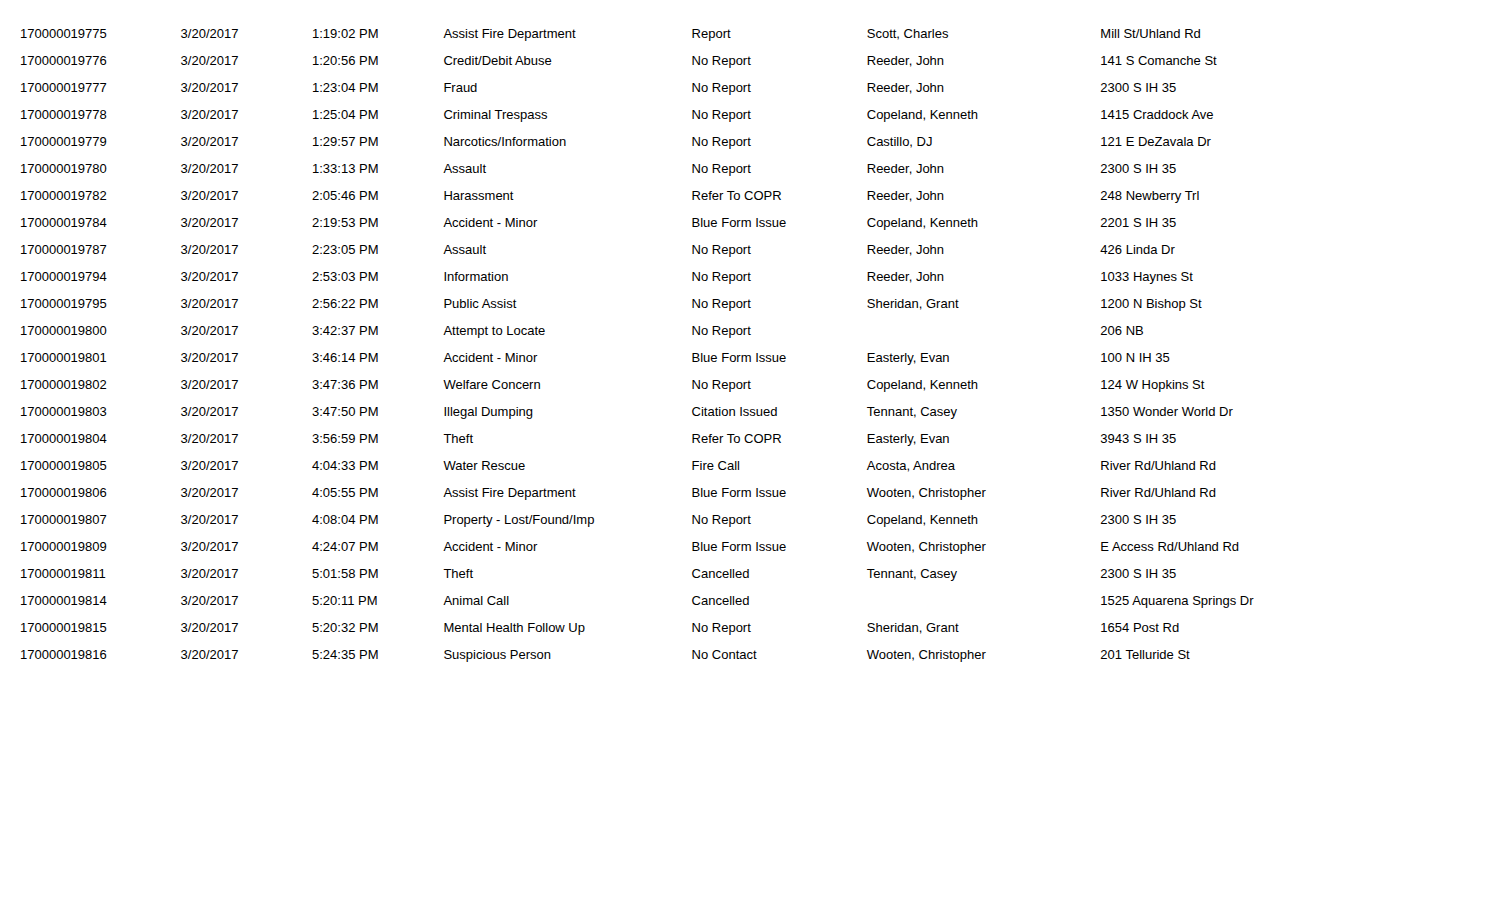| 170000019775 | 3/20/2017 | 1:19:02 PM | Assist Fire Department | Report | Scott, Charles | Mill St/Uhland Rd |
| 170000019776 | 3/20/2017 | 1:20:56 PM | Credit/Debit Abuse | No Report | Reeder, John | 141 S Comanche St |
| 170000019777 | 3/20/2017 | 1:23:04 PM | Fraud | No Report | Reeder, John | 2300 S IH 35 |
| 170000019778 | 3/20/2017 | 1:25:04 PM | Criminal Trespass | No Report | Copeland, Kenneth | 1415 Craddock Ave |
| 170000019779 | 3/20/2017 | 1:29:57 PM | Narcotics/Information | No Report | Castillo, DJ | 121 E DeZavala Dr |
| 170000019780 | 3/20/2017 | 1:33:13 PM | Assault | No Report | Reeder, John | 2300 S IH 35 |
| 170000019782 | 3/20/2017 | 2:05:46 PM | Harassment | Refer To COPR | Reeder, John | 248 Newberry Trl |
| 170000019784 | 3/20/2017 | 2:19:53 PM | Accident - Minor | Blue Form Issue | Copeland, Kenneth | 2201 S IH 35 |
| 170000019787 | 3/20/2017 | 2:23:05 PM | Assault | No Report | Reeder, John | 426 Linda Dr |
| 170000019794 | 3/20/2017 | 2:53:03 PM | Information | No Report | Reeder, John | 1033 Haynes St |
| 170000019795 | 3/20/2017 | 2:56:22 PM | Public Assist | No Report | Sheridan, Grant | 1200 N Bishop St |
| 170000019800 | 3/20/2017 | 3:42:37 PM | Attempt to Locate | No Report | | 206 NB |
| 170000019801 | 3/20/2017 | 3:46:14 PM | Accident - Minor | Blue Form Issue | Easterly, Evan | 100 N IH 35 |
| 170000019802 | 3/20/2017 | 3:47:36 PM | Welfare Concern | No Report | Copeland, Kenneth | 124 W Hopkins St |
| 170000019803 | 3/20/2017 | 3:47:50 PM | Illegal Dumping | Citation Issued | Tennant, Casey | 1350 Wonder World Dr |
| 170000019804 | 3/20/2017 | 3:56:59 PM | Theft | Refer To COPR | Easterly, Evan | 3943 S IH 35 |
| 170000019805 | 3/20/2017 | 4:04:33 PM | Water Rescue | Fire Call | Acosta, Andrea | River Rd/Uhland Rd |
| 170000019806 | 3/20/2017 | 4:05:55 PM | Assist Fire Department | Blue Form Issue | Wooten, Christopher | River Rd/Uhland Rd |
| 170000019807 | 3/20/2017 | 4:08:04 PM | Property - Lost/Found/Imp | No Report | Copeland, Kenneth | 2300 S IH 35 |
| 170000019809 | 3/20/2017 | 4:24:07 PM | Accident - Minor | Blue Form Issue | Wooten, Christopher | E Access Rd/Uhland Rd |
| 170000019811 | 3/20/2017 | 5:01:58 PM | Theft | Cancelled | Tennant, Casey | 2300 S IH 35 |
| 170000019814 | 3/20/2017 | 5:20:11 PM | Animal Call | Cancelled | | 1525 Aquarena Springs Dr |
| 170000019815 | 3/20/2017 | 5:20:32 PM | Mental Health Follow Up | No Report | Sheridan, Grant | 1654 Post Rd |
| 170000019816 | 3/20/2017 | 5:24:35 PM | Suspicious Person | No Contact | Wooten, Christopher | 201 Telluride St |